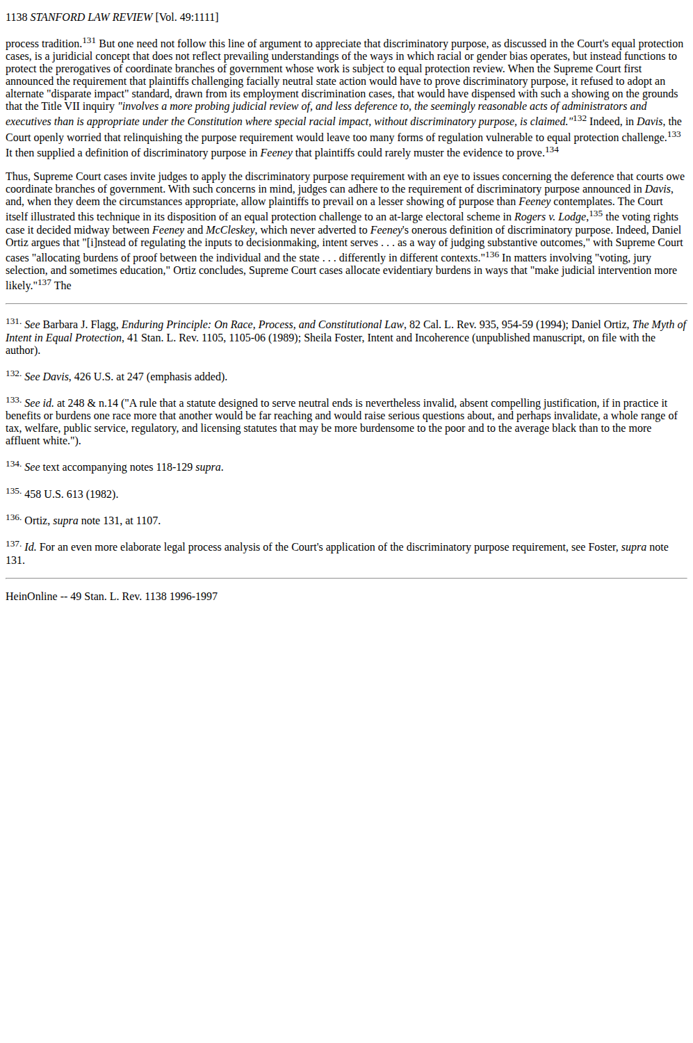1138 STANFORD LAW REVIEW [Vol. 49:1111]
process tradition.131 But one need not follow this line of argument to appreciate that discriminatory purpose, as discussed in the Court's equal protection cases, is a juridicial concept that does not reflect prevailing understandings of the ways in which racial or gender bias operates, but instead functions to protect the prerogatives of coordinate branches of government whose work is subject to equal protection review. When the Supreme Court first announced the requirement that plaintiffs challenging facially neutral state action would have to prove discriminatory purpose, it refused to adopt an alternate "disparate impact" standard, drawn from its employment discrimination cases, that would have dispensed with such a showing on the grounds that the Title VII inquiry "involves a more probing judicial review of, and less deference to, the seemingly reasonable acts of administrators and executives than is appropriate under the Constitution where special racial impact, without discriminatory purpose, is claimed."132 Indeed, in Davis, the Court openly worried that relinquishing the purpose requirement would leave too many forms of regulation vulnerable to equal protection challenge.133 It then supplied a definition of discriminatory purpose in Feeney that plaintiffs could rarely muster the evidence to prove.134
Thus, Supreme Court cases invite judges to apply the discriminatory purpose requirement with an eye to issues concerning the deference that courts owe coordinate branches of government. With such concerns in mind, judges can adhere to the requirement of discriminatory purpose announced in Davis, and, when they deem the circumstances appropriate, allow plaintiffs to prevail on a lesser showing of purpose than Feeney contemplates. The Court itself illustrated this technique in its disposition of an equal protection challenge to an at-large electoral scheme in Rogers v. Lodge,135 the voting rights case it decided midway between Feeney and McCleskey, which never adverted to Feeney's onerous definition of discriminatory purpose. Indeed, Daniel Ortiz argues that "[i]nstead of regulating the inputs to decisionmaking, intent serves . . . as a way of judging substantive outcomes," with Supreme Court cases "allocating burdens of proof between the individual and the state . . . differently in different contexts."136 In matters involving "voting, jury selection, and sometimes education," Ortiz concludes, Supreme Court cases allocate evidentiary burdens in ways that "make judicial intervention more likely."137 The
131. See Barbara J. Flagg, Enduring Principle: On Race, Process, and Constitutional Law, 82 Cal. L. Rev. 935, 954-59 (1994); Daniel Ortiz, The Myth of Intent in Equal Protection, 41 Stan. L. Rev. 1105, 1105-06 (1989); Sheila Foster, Intent and Incoherence (unpublished manuscript, on file with the author).
132. See Davis, 426 U.S. at 247 (emphasis added).
133. See id. at 248 & n.14 ("A rule that a statute designed to serve neutral ends is nevertheless invalid, absent compelling justification, if in practice it benefits or burdens one race more that another would be far reaching and would raise serious questions about, and perhaps invalidate, a whole range of tax, welfare, public service, regulatory, and licensing statutes that may be more burdensome to the poor and to the average black than to the more affluent white.").
134. See text accompanying notes 118-129 supra.
135. 458 U.S. 613 (1982).
136. Ortiz, supra note 131, at 1107.
137. Id. For an even more elaborate legal process analysis of the Court's application of the discriminatory purpose requirement, see Foster, supra note 131.
HeinOnline -- 49 Stan. L. Rev. 1138 1996-1997